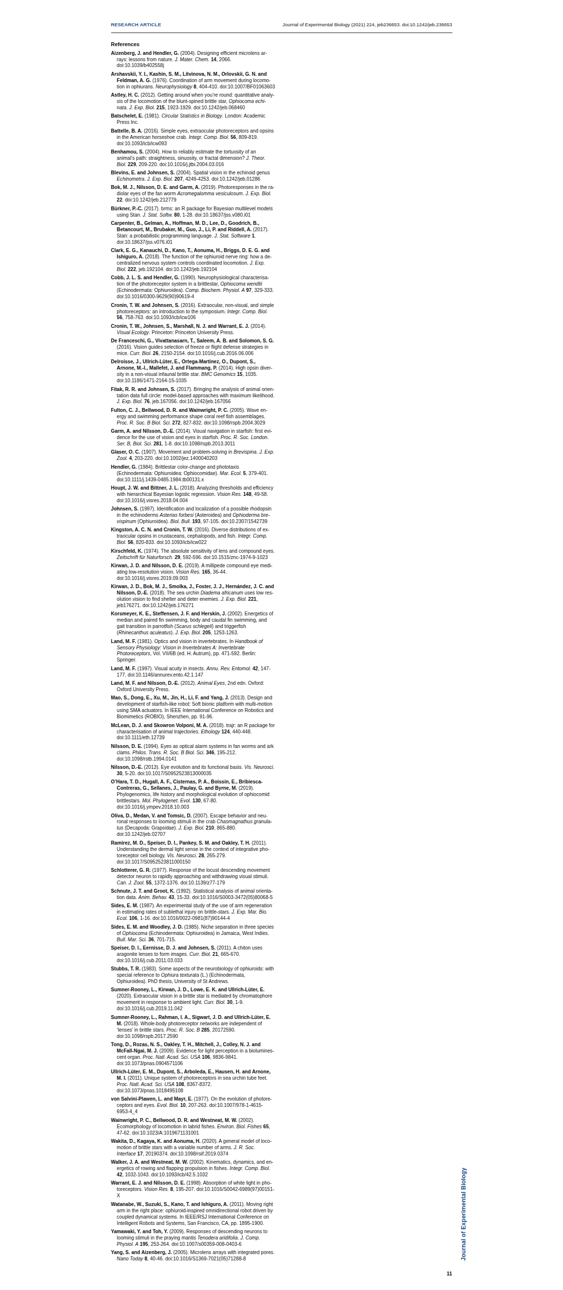Research Article
Journal of Experimental Biology (2021) 224, jeb236653. doi:10.1242/jeb.236653
References
Aizenberg, J. and Hendler, G. (2004). Designing efficient microlens arrays: lessons from nature. J. Mater. Chem. 14, 2066. doi:10.1039/b402558j
Arshavskii, Y. I., Kashin, S. M., Litvinova, N. M., Orlovskii, G. N. and Feldman, A. G. (1976). Coordination of arm movement during locomotion in ophiurans. Neurophysiology 8, 404-410. doi:10.1007/BF01063603
Astley, H. C. (2012). Getting around when you’re round: quantitative analysis of the locomotion of the blunt-spined brittle star, Ophiocoma echinata. J. Exp. Biol. 215, 1923-1929. doi:10.1242/jeb.068460
Batschelet, E. (1981). Circular Statistics in Biology. London: Academic Press Inc.
Battelle, B. A. (2016). Simple eyes, extraocular photoreceptors and opsins in the American horseshoe crab. Integr. Comp. Biol. 56, 809-819. doi:10.1093/icb/icw093
Benhamou, S. (2004). How to reliably estimate the tortuosity of an animal’s path: straightness, sinuosity, or fractal dimension? J. Theor. Biol. 229, 209-220. doi:10.1016/j.jtbi.2004.03.016
Blevins, E. and Johnsen, S. (2004). Spatial vision in the echinoid genus Echinometra. J. Exp. Biol. 207, 4249-4253. doi:10.1242/jeb.01286
Bok, M. J., Nilsson, D. E. and Garm, A. (2019). Photoresponses in the radiolar eyes of the fan worm Acromegalomma vesiculosum. J. Exp. Biol. 22. doi:10.1242/jeb.212779
Bürkner, P.-C. (2017). brms: an R package for Bayesian multilevel models using Stan. J. Stat. Softw. 80, 1-28. doi:10.18637/jss.v080.i01
Carpenter, B., Gelman, A., Hoffman, M. D., Lee, D., Goodrich, B., Betancourt, M., Brubaker, M., Guo, J., Li, P. and Riddell, A. (2017). Stan: a probabilistic programming language. J. Stat. Software 1. doi:10.18637/jss.v076.i01
Clark, E. G., Kanauchi, D., Kano, T., Aonuma, H., Briggs, D. E. G. and Ishiguro, A. (2018). The function of the ophiuroid nerve ring: how a decentralized nervous system controls coordinated locomotion. J. Exp. Biol. 222, jeb.192104. doi:10.1242/jeb.192104
Cobb, J. L. S. and Hendler, G. (1990). Neurophysiological characterisation of the photoreceptor system in a brittlestar, Ophiocoma wendtii (Echinodermata: Ophiuroidea). Comp. Biochem. Physiol. A 97, 329-333. doi:10.1016/0300-9629(90)90619-4
Cronin, T. W. and Johnsen, S. (2016). Extraocular, non-visual, and simple photoreceptors: an introduction to the symposium. Integr. Comp. Biol. 56, 758-763. doi:10.1093/icb/icw106
Cronin, T. W., Johnsen, S., Marshall, N. J. and Warrant, E. J. (2014). Visual Ecology. Princeton: Princeton University Press.
De Franceschi, G., Vivattanasarn, T., Saleem, A. B. and Solomon, S. G. (2016). Vision guides selection of freeze or flight defense strategies in mice. Curr. Biol. 26, 2150-2154. doi:10.1016/j.cub.2016.06.006
Delroisse, J., Ullrich-Lüter, E., Ortega-Martinez, O., Dupont, S., Arnone, M.-I., Mallefet, J. and Flammang, P. (2014). High opsin diversity in a non-visual infaunal brittle star. BMC Genomics 15, 1035. doi:10.1186/1471-2164-15-1035
Fitak, R. R. and Johnsen, S. (2017). Bringing the analysis of animal orientation data full circle: model-based approaches with maximum likelihood. J. Exp. Biol. 76, jeb.167056. doi:10.1242/jeb.167056
Fulton, C. J., Bellwood, D. R. and Wainwright, P. C. (2005). Wave energy and swimming performance shape coral reef fish assemblages. Proc. R. Soc. B Biol. Sci. 272, 827-832. doi:10.1098/rspb.2004.3029
Garm, A. and Nilsson, D.-E. (2014). Visual navigation in starfish: first evidence for the use of vision and eyes in starfish. Proc. R. Soc. London. Ser. B, Biol. Sci. 281, 1-8. doi:10.1098/rspb.2013.3011
Glaser, O. C. (1907). Movement and problem-solving in Brevispina. J. Exp. Zool. 4, 203-220. doi:10.1002/jez.1400040203
Hendler, G. (1984). Brittlestar color-change and phototaxis (Echinodermata: Ophiuroidea: Ophiocomidae). Mar. Ecol. 5, 379-401. doi:10.1111/j.1439-0485.1984.tb00131.x
Houpt, J. W. and Bittner, J. L. (2018). Analyzing thresholds and efficiency with hierarchical Bayesian logistic regression. Vision Res. 148, 49-58. doi:10.1016/j.visres.2018.04.004
Johnsen, S. (1997). Identification and localization of a possible rhodopsin in the echinoderms Asterias forbesi (Asteroidea) and Ophioderma brevispinum (Ophiuroidea). Biol. Bull. 193, 97-105. doi:10.2307/1542739
Kingston, A. C. N. and Cronin, T. W. (2016). Diverse distributions of extraocular opsins in crustaceans, cephalopods, and fish. Integr. Comp. Biol. 56, 820-833. doi:10.1093/icb/icw022
Kirschfeld, K. (1974). The absolute sensitivity of lens and compound eyes. Zeitschrift für Naturforsch. 29, 592-596. doi:10.1515/znc-1974-9-1023
Kirwan, J. D. and Nilsson, D. E. (2019). A millipede compound eye mediating low-resolution vision. Vision Res. 165, 36-44. doi:10.1016/j.visres.2019.09.003
Kirwan, J. D., Bok, M. J., Smolka, J., Foster, J. J., Hernández, J. C. and Nilsson, D.-E. (2018). The sea urchin Diadema africanum uses low resolution vision to find shelter and deter enemies. J. Exp. Biol. 221, jeb176271. doi:10.1242/jeb.176271
Korsmeyer, K. E., Steffensen, J. F. and Herskin, J. (2002). Energetics of median and paired fin swimming, body and caudal fin swimming, and gait transition in parrotfish (Scarus schlegeli) and triggerfish (Rhinecanthus aculeatus). J. Exp. Biol. 205, 1253-1263.
Land, M. F. (1981). Optics and vision in invertebrates. In Handbook of Sensory Physiology: Vision in Invertebrates A: Invertebrate Photoreceptors, Vol. VII/6B (ed. H. Autrum), pp. 471-592. Berlin: Springer.
Land, M. F. (1997). Visual acuity in insects. Annu. Rev. Entomol. 42, 147-177. doi:10.1146/annurev.ento.42.1.147
Land, M. F. and Nilsson, D.-E. (2012). Animal Eyes, 2nd edn. Oxford: Oxford University Press.
Mao, S., Dong, E., Xu, M., Jin, H., Li, F. and Yang, J. (2013). Design and development of starfish-like robot: Soft bionic platform with multi-motion using SMA actuators. In IEEE International Conference on Robotics and Biomimetics (ROBIO), Shenzhen, pp. 91-96.
McLean, D. J. and Skowron Volponi, M. A. (2018). trajr: an R package for characterisation of animal trajectories. Ethology 124, 440-448. doi:10.1111/eth.12739
Nilsson, D. E. (1994). Eyes as optical alarm systems in fan worms and ark clams. Philos. Trans. R. Soc. B Biol. Sci. 346, 195-212. doi:10.1098/rstb.1994.0141
Nilsson, D.-E. (2013). Eye evolution and its functional basis. Vis. Neurosci. 30, 5-20. doi:10.1017/S0952523813000035
O’Hara, T. D., Hugall, A. F., Cisternas, P. A., Boissin, E., Bribiesca-Contreras, G., Sellanes, J., Paulay, G. and Byrne, M. (2019). Phylogenomics, life history and morphological evolution of ophiocomid brittlestars. Mol. Phylogenet. Evol. 130, 67-80. doi:10.1016/j.ympev.2018.10.003
Oliva, D., Medan, V. and Tomsic, D. (2007). Escape behavior and neuronal responses to looming stimuli in the crab Chasmagnathus granulatus (Decapoda: Grapsidae). J. Exp. Biol. 210, 865-880. doi:10.1242/jeb.02707
Ramirez, M. D., Speiser, D. I., Pankey, S. M. and Oakley, T. H. (2011). Understanding the dermal light sense in the context of integrative photoreceptor cell biology. Vis. Neurosci. 28, 265-279. doi:10.1017/S0952523811000150
Schlotterer, G. R. (1977). Response of the locust descending movement detector neuron to rapidly approaching and withdrawing visual stimuli. Can. J. Zool. 55, 1372-1376. doi:10.1139/z77-179
Schnute, J. T. and Groot, K. (1992). Statistical analysis of animal orientation data. Anim. Behav. 43, 15-33. doi:10.1016/S0003-3472(05)80068-5
Sides, E. M. (1987). An experimental study of the use of arm regeneration in estimating rates of sublethal injury on brittle-stars. J. Exp. Mar. Bio. Ecol. 106, 1-16. doi:10.1016/0022-0981(87)90144-4
Sides, E. M. and Woodley, J. D. (1985). Niche separation in three species of Ophiocoma (Echinodermata: Ophiuroidea) in Jamaica, West Indies. Bull. Mar. Sci. 36, 701-715.
Speiser, D. I., Eernisse, D. J. and Johnsen, S. (2011). A chiton uses aragonite lenses to form images. Curr. Biol. 21, 665-670. doi:10.1016/j.cub.2011.03.033
Stubbs, T. R. (1983). Some aspects of the neurobiology of ophiuroids: with special reference to Ophiura texturata (L.) (Echinodermata, Ophiuroidea). PhD thesis, University of St Andrews.
Sumner-Rooney, L., Kirwan, J. D., Lowe, E. K. and Ullrich-Lüter, E. (2020). Extraocular vision in a brittle star is mediated by chromatophore movement in response to ambient light. Curr. Biol. 30, 1-9. doi:10.1016/j.cub.2019.11.042
Sumner-Rooney, L., Rahman, I. A., Sigwart, J. D. and Ullrich-Lüter, E. M. (2018). Whole-body photoreceptor networks are independent of ‘lenses’ in brittle stars. Proc. R. Soc. B 285, 20172590. doi:10.1098/rspb.2017.2590
Tong, D., Rozas, N. S., Oakley, T. H., Mitchell, J., Colley, N. J. and McFall-Ngai, M. J. (2009). Evidence for light perception in a bioluminescent organ. Proc. Natl. Acad. Sci. USA 106, 9836-9841. doi:10.1073/pnas.0904571106
Ullrich-Lüter, E. M., Dupont, S., Arboleda, E., Hausen, H. and Arnone, M. I. (2011). Unique system of photoreceptors in sea urchin tube feet. Proc. Natl. Acad. Sci. USA 108, 8367-8372. doi:10.1073/pnas.1018495108
von Salvini-Plawen, L. and Mayr, E. (1977). On the evolution of photoreceptors and eyes. Evol. Biol. 10, 207-263. doi:10.1007/978-1-4615-6953-4_4
Wainwright, P. C., Bellwood, D. R. and Westneat, M. W. (2002). Ecomorphology of locomotion in labrid fishes. Environ. Biol. Fishes 65, 47-62. doi:10.1023/A:1019671131001
Wakita, D., Kagaya, K. and Aonuma, H. (2020). A general model of locomotion of brittle stars with a variable number of arms. J. R. Soc. Interface 17, 20190374. doi:10.1098/rsif.2019.0374
Walker, J. A. and Westneat, M. W. (2002). Kinematics, dynamics, and energetics of rowing and flapping propulsion in fishes. Integr. Comp. Biol. 42, 1032-1043. doi:10.1093/icb/42.5.1032
Warrant, E. J. and Nilsson, D. E. (1998). Absorption of white light in photoreceptors. Vision Res. 8, 195-207. doi:10.1016/S0042-6989(97)00151-X
Watanabe, W., Suzuki, S., Kano, T. and Ishiguro, A. (2011). Moving right arm in the right place: ophiuroid-inspired omnidirectional robot driven by coupled dynamical systems. In IEEE/RSJ International Conference on Intelligent Robots and Systems, San Francisco, CA, pp. 1895-1900.
Yamawaki, Y. and Toh, Y. (2009). Responses of descending neurons to looming stimuli in the praying mantis Tenodera aridifolia. J. Comp. Physiol. A 195, 253-264. doi:10.1007/s00359-008-0403-6
Yang, S. and Aizenberg, J. (2005). Microlens arrays with integrated pores. Nano Today 8, 40-46. doi:10.1016/S1369-7021(05)71288-8
Journal of Experimental Biology
11